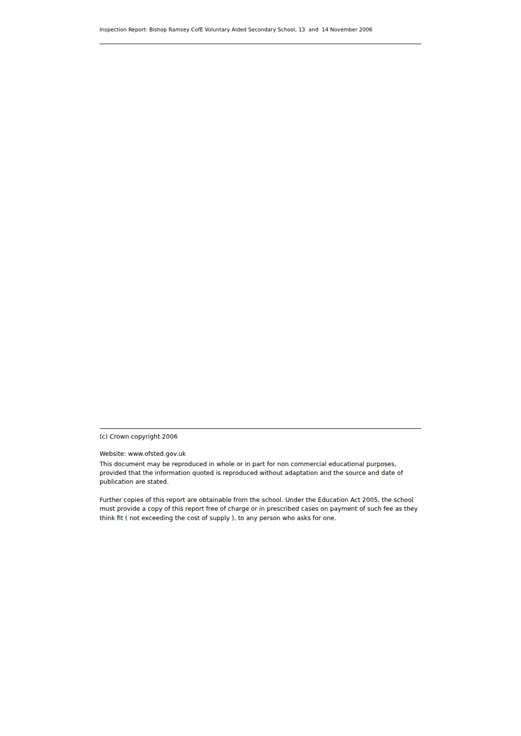Inspection Report: Bishop Ramsey CofE Voluntary Aided Secondary School, 13 and 14 November 2006
(c) Crown copyright 2006
Website: www.ofsted.gov.uk
This document may be reproduced in whole or in part for non commercial educational purposes, provided that the information quoted is reproduced without adaptation and the source and date of publication are stated.
Further copies of this report are obtainable from the school. Under the Education Act 2005, the school must provide a copy of this report free of charge or in prescribed cases on payment of such fee as they think fit ( not exceeding the cost of supply ), to any person who asks for one.